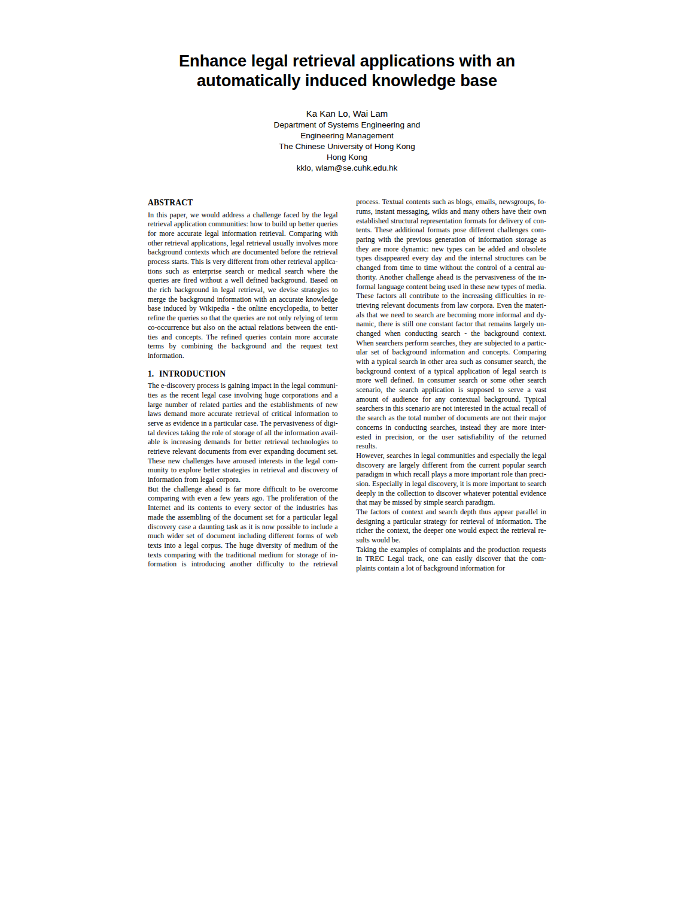Enhance legal retrieval applications with an automatically induced knowledge base
Ka Kan Lo, Wai Lam
Department of Systems Engineering and
Engineering Management
The Chinese University of Hong Kong
Hong Kong
kklo, wlam@se.cuhk.edu.hk
ABSTRACT
In this paper, we would address a challenge faced by the legal retrieval application communities: how to build up better queries for more accurate legal information retrieval. Comparing with other retrieval applications, legal retrieval usually involves more background contexts which are documented before the retrieval process starts. This is very different from other retrieval applications such as enterprise search or medical search where the queries are fired without a well defined background. Based on the rich background in legal retrieval, we devise strategies to merge the background information with an accurate knowledge base induced by Wikipedia - the online encyclopedia, to better refine the queries so that the queries are not only relying of term co-occurrence but also on the actual relations between the entities and concepts. The refined queries contain more accurate terms by combining the background and the request text information.
1. INTRODUCTION
The e-discovery process is gaining impact in the legal communities as the recent legal case involving huge corporations and a large number of related parties and the establishments of new laws demand more accurate retrieval of critical information to serve as evidence in a particular case. The pervasiveness of digital devices taking the role of storage of all the information available is increasing demands for better retrieval technologies to retrieve relevant documents from ever expanding document set. These new challenges have aroused interests in the legal community to explore better strategies in retrieval and discovery of information from legal corpora.
But the challenge ahead is far more difficult to be overcome comparing with even a few years ago. The proliferation of the Internet and its contents to every sector of the industries has made the assembling of the document set for a particular legal discovery case a daunting task as it is now possible to include a much wider set of document including different forms of web texts into a legal corpus. The huge diversity of medium of the texts comparing with the traditional medium for storage of information is introducing another difficulty to the retrieval process. Textual contents such as blogs, emails, newsgroups, forums, instant messaging, wikis and many others have their own established structural representation formats for delivery of contents. These additional formats pose different challenges comparing with the previous generation of information storage as they are more dynamic: new types can be added and obsolete types disappeared every day and the internal structures can be changed from time to time without the control of a central authority. Another challenge ahead is the pervasiveness of the informal language content being used in these new types of media. These factors all contribute to the increasing difficulties in retrieving relevant documents from law corpora. Even the materials that we need to search are becoming more informal and dynamic, there is still one constant factor that remains largely unchanged when conducting search - the background context. When searchers perform searches, they are subjected to a particular set of background information and concepts. Comparing with a typical search in other area such as consumer search, the background context of a typical application of legal search is more well defined. In consumer search or some other search scenario, the search application is supposed to serve a vast amount of audience for any contextual background. Typical searchers in this scenario are not interested in the actual recall of the search as the total number of documents are not their major concerns in conducting searches, instead they are more interested in precision, or the user satisfiability of the returned results.
However, searches in legal communities and especially the legal discovery are largely different from the current popular search paradigm in which recall plays a more important role than precision. Especially in legal discovery, it is more important to search deeply in the collection to discover whatever potential evidence that may be missed by simple search paradigm.
The factors of context and search depth thus appear parallel in designing a particular strategy for retrieval of information. The richer the context, the deeper one would expect the retrieval results would be.
Taking the examples of complaints and the production requests in TREC Legal track, one can easily discover that the complaints contain a lot of background information for